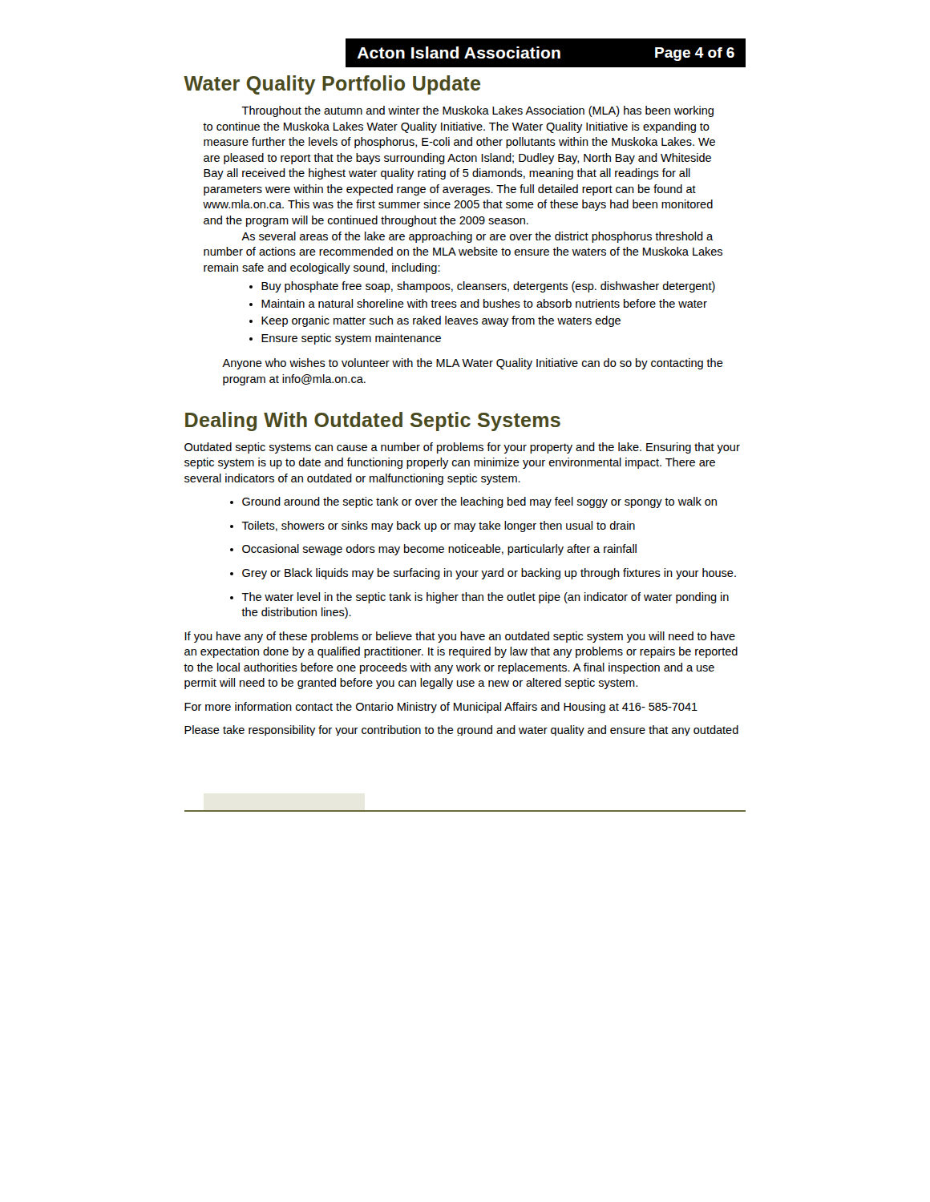Acton Island Association Page 4 of 6
Water Quality Portfolio Update
Throughout the autumn and winter the Muskoka Lakes Association (MLA) has been working to continue the Muskoka Lakes Water Quality Initiative. The Water Quality Initiative is expanding to measure further the levels of phosphorus, E-coli and other pollutants within the Muskoka Lakes. We are pleased to report that the bays surrounding Acton Island; Dudley Bay, North Bay and Whiteside Bay all received the highest water quality rating of 5 diamonds, meaning that all readings for all parameters were within the expected range of averages. The full detailed report can be found at www.mla.on.ca. This was the first summer since 2005 that some of these bays had been monitored and the program will be continued throughout the 2009 season.
As several areas of the lake are approaching or are over the district phosphorus threshold a number of actions are recommended on the MLA website to ensure the waters of the Muskoka Lakes remain safe and ecologically sound, including:
Buy phosphate free soap, shampoos, cleansers, detergents (esp. dishwasher detergent)
Maintain a natural shoreline with trees and bushes to absorb nutrients before the water
Keep organic matter such as raked leaves away from the waters edge
Ensure septic system maintenance
Anyone who wishes to volunteer with the MLA Water Quality Initiative can do so by contacting the program at info@mla.on.ca.
Dealing With Outdated Septic Systems
Outdated septic systems can cause a number of problems for your property and the lake. Ensuring that your septic system is up to date and functioning properly can minimize your environmental impact. There are several indicators of an outdated or malfunctioning septic system.
Ground around the septic tank or over the leaching bed may feel soggy or spongy to walk on
Toilets, showers or sinks may back up or may take longer then usual to drain
Occasional sewage odors may become noticeable, particularly after a rainfall
Grey or Black liquids may be surfacing in your yard or backing up through fixtures in your house.
The water level in the septic tank is higher than the outlet pipe (an indicator of water ponding in the distribution lines).
If you have any of these problems or believe that you have an outdated septic system you will need to have an expectation done by a qualified practitioner. It is required by law that any problems or repairs be reported to the local authorities before one proceeds with any work or replacements. A final inspection and a use permit will need to be granted before you can legally use a new or altered septic system.
For more information contact the Ontario Ministry of Municipal Affairs and Housing at 416- 585-7041
Please take responsibility for your contribution to the ground and water quality and ensure that any outdated septic systems are dealt with properly.